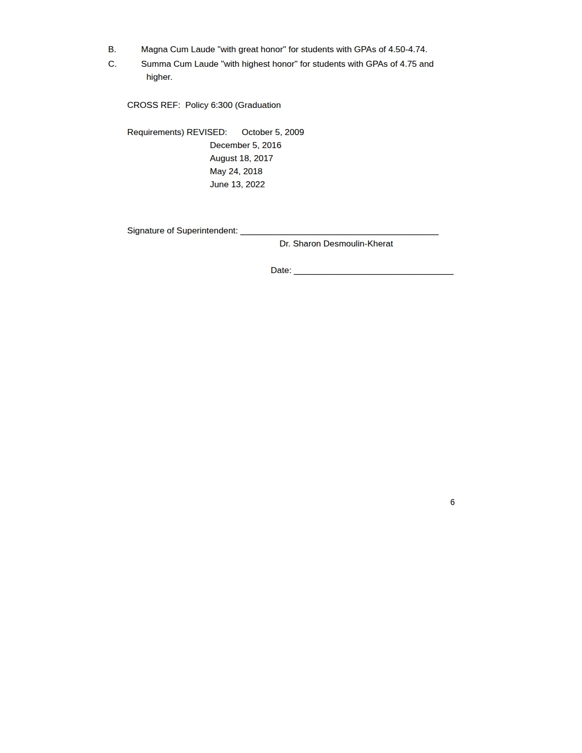B. Magna Cum Laude "with great honor" for students with GPAs of 4.50-4.74.
C. Summa Cum Laude "with highest honor" for students with GPAs of 4.75 and higher.
CROSS REF: Policy 6:300 (Graduation
Requirements) REVISED: October 5, 2009
December 5, 2016
August 18, 2017
May 24, 2018
June 13, 2022
Signature of Superintendent: _________________________________________
Dr. Sharon Desmoulin-Kherat
Date: _________________________________
6